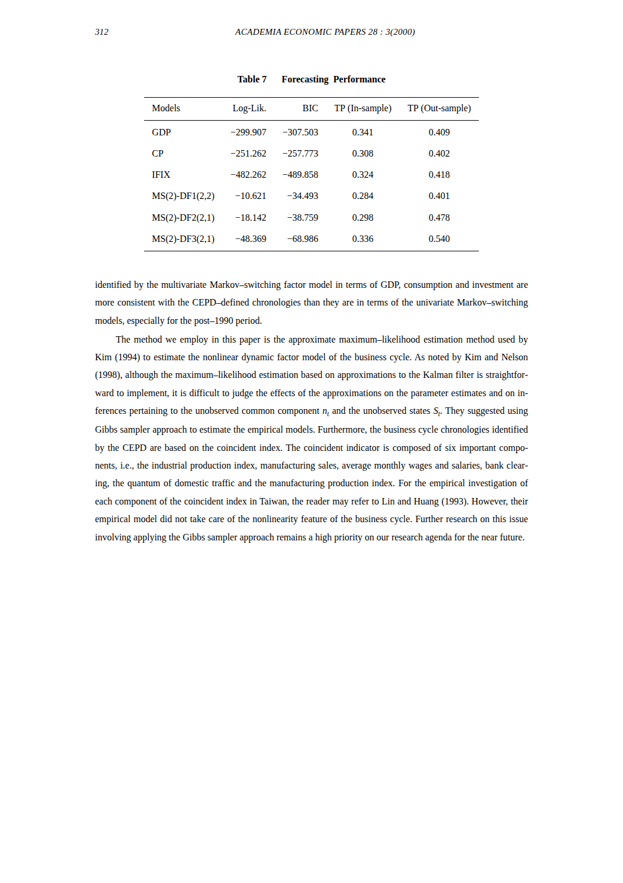312 ACADEMIA ECONOMIC PAPERS 28 : 3(2000)
Table 7 Forecasting Performance
| Models | Log-Lik. | BIC | TP (In-sample) | TP (Out-sample) |
| --- | --- | --- | --- | --- |
| GDP | − 299.907 | − 307.503 | 0.341 | 0.409 |
| CP | − 251.262 | − 257.773 | 0.308 | 0.402 |
| IFIX | − 482.262 | − 489.858 | 0.324 | 0.418 |
| MS(2)-DF1(2,2) | − 10.621 | − 34.493 | 0.284 | 0.401 |
| MS(2)-DF2(2,1) | − 18.142 | − 38.759 | 0.298 | 0.478 |
| MS(2)-DF3(2,1) | − 48.369 | − 68.986 | 0.336 | 0.540 |
identified by the multivariate Markov–switching factor model in terms of GDP, consumption and investment are more consistent with the CEPD–defined chronologies than they are in terms of the univariate Markov–switching models, especially for the post–1990 period.
The method we employ in this paper is the approximate maximum–likelihood estimation method used by Kim (1994) to estimate the nonlinear dynamic factor model of the business cycle. As noted by Kim and Nelson (1998), although the maximum–likelihood estimation based on approximations to the Kalman filter is straightforward to implement, it is difficult to judge the effects of the approximations on the parameter estimates and on inferences pertaining to the unobserved common component nt and the unobserved states St. They suggested using Gibbs sampler approach to estimate the empirical models. Furthermore, the business cycle chronologies identified by the CEPD are based on the coincident index. The coincident indicator is composed of six important components, i.e., the industrial production index, manufacturing sales, average monthly wages and salaries, bank clearing, the quantum of domestic traffic and the manufacturing production index. For the empirical investigation of each component of the coincident index in Taiwan, the reader may refer to Lin and Huang (1993). However, their empirical model did not take care of the nonlinearity feature of the business cycle. Further research on this issue involving applying the Gibbs sampler approach remains a high priority on our research agenda for the near future.